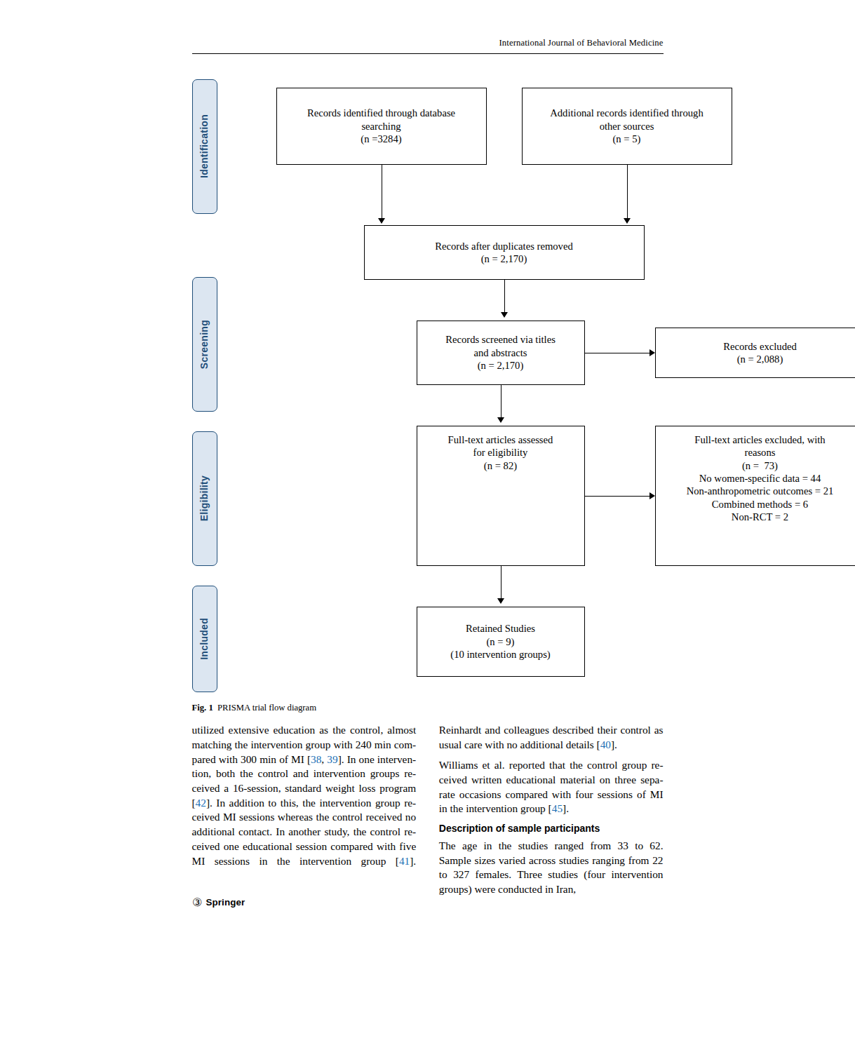International Journal of Behavioral Medicine
Identification
Screening
Eligibility
Included
Records identified through database
searching
(n =3284)
Additional records identified through
other sources
(n = 5)
Records after duplicates removed
(n = 2,170)
Records screened via titles
and abstracts
(n = 2,170)
Records excluded
(n = 2,088)
Full-text articles assessed
for eligibility
(n = 82)
Full-text articles excluded, with
reasons
(n = 73)
No women-specific data = 44
Non-anthropometric outcomes = 21
Combined methods = 6
Non-RCT = 2
Retained Studies
(n = 9)
(10 intervention groups)
Fig. 1 PRISMA trial flow diagram
utilized extensive education as the control, almost matching the intervention group with 240 min compared with 300 min of MI [38, 39]. In one intervention, both the control and intervention groups received a 16-session, standard weight loss program [42]. In addition to this, the intervention group received MI sessions whereas the control received no additional contact. In another study, the control received one educational session compared with five MI sessions in the intervention group [41]. Reinhardt and colleagues described their control as usual care with no additional details [40].
Williams et al. reported that the control group received written educational material on three separate occasions compared with four sessions of MI in the intervention group [45].
Description of sample participants
The age in the studies ranged from 33 to 62. Sample sizes varied across studies ranging from 22 to 327 females. Three studies (four intervention groups) were conducted in Iran,
③ Springer